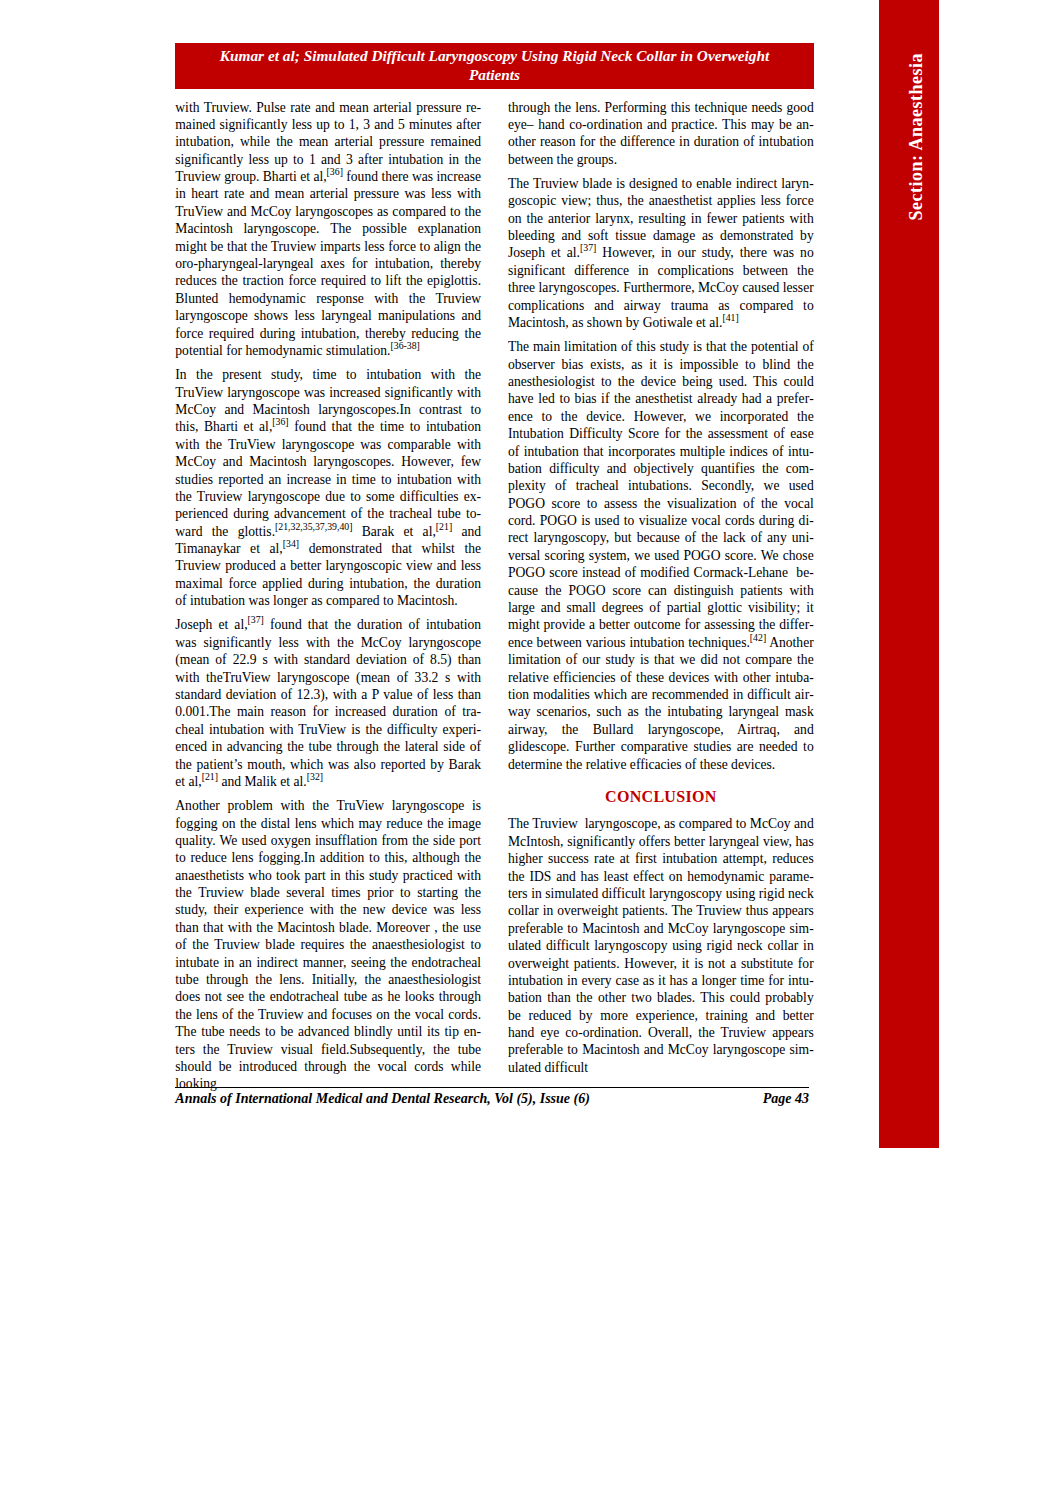Section: Anaesthesia
Kumar et al; Simulated Difficult Laryngoscopy Using Rigid Neck Collar in Overweight
Patients
with Truview. Pulse rate and mean arterial pressure remained significantly less up to 1, 3 and 5 minutes after intubation, while the mean arterial pressure remained significantly less up to 1 and 3 after intubation in the Truview group. Bharti et al,[36] found there was increase in heart rate and mean arterial pressure was less with TruView and McCoy laryngoscopes as compared to the Macintosh laryngoscope. The possible explanation might be that the Truview imparts less force to align the oro-pharyngeal-laryngeal axes for intubation, thereby reduces the traction force required to lift the epiglottis. Blunted hemodynamic response with the Truview laryngoscope shows less laryngeal manipulations and force required during intubation, thereby reducing the potential for hemodynamic stimulation.[36-38]
In the present study, time to intubation with the TruView laryngoscope was increased significantly with McCoy and Macintosh laryngoscopes.In contrast to this, Bharti et al,[36] found that the time to intubation with the TruView laryngoscope was comparable with McCoy and Macintosh laryngoscopes. However, few studies reported an increase in time to intubation with the Truview laryngoscope due to some difficulties experienced during advancement of the tracheal tube toward the glottis.[21,32,35,37,39,40] Barak et al,[21] and Timanaykar et al,[34] demonstrated that whilst the Truview produced a better laryngoscopic view and less maximal force applied during intubation, the duration of intubation was longer as compared to Macintosh.
Joseph et al,[37] found that the duration of intubation was significantly less with the McCoy laryngoscope (mean of 22.9 s with standard deviation of 8.5) than with theTruView laryngoscope (mean of 33.2 s with standard deviation of 12.3), with a P value of less than 0.001.The main reason for increased duration of tracheal intubation with TruView is the difficulty experienced in advancing the tube through the lateral side of the patient’s mouth, which was also reported by Barak et al,[21] and Malik et al.[32]
Another problem with the TruView laryngoscope is fogging on the distal lens which may reduce the image quality. We used oxygen insufflation from the side port to reduce lens fogging.In addition to this, although the anaesthetists who took part in this study practiced with the Truview blade several times prior to starting the study, their experience with the new device was less than that with the Macintosh blade. Moreover , the use of the Truview blade requires the anaesthesiologist to intubate in an indirect manner, seeing the endotracheal tube through the lens. Initially, the anaesthesiologist does not see the endotracheal tube as he looks through the lens of the Truview and focuses on the vocal cords. The tube needs to be advanced blindly until its tip enters the Truview visual field.Subsequently, the tube should be introduced through the vocal cords while looking
through the lens. Performing this technique needs good eye– hand co-ordination and practice. This may be another reason for the difference in duration of intubation between the groups.
The Truview blade is designed to enable indirect laryngoscopic view; thus, the anaesthetist applies less force on the anterior larynx, resulting in fewer patients with bleeding and soft tissue damage as demonstrated by Joseph et al.[37] However, in our study, there was no significant difference in complications between the three laryngoscopes. Furthermore, McCoy caused lesser complications and airway trauma as compared to Macintosh, as shown by Gotiwale et al.[41]
The main limitation of this study is that the potential of observer bias exists, as it is impossible to blind the anesthesiologist to the device being used. This could have led to bias if the anesthetist already had a preference to the device. However, we incorporated the Intubation Difficulty Score for the assessment of ease of intubation that incorporates multiple indices of intubation difficulty and objectively quantifies the complexity of tracheal intubations. Secondly, we used POGO score to assess the visualization of the vocal cord. POGO is used to visualize vocal cords during direct laryngoscopy, but because of the lack of any universal scoring system, we used POGO score. We chose POGO score instead of modified Cormack-Lehane because the POGO score can distinguish patients with large and small degrees of partial glottic visibility; it might provide a better outcome for assessing the difference between various intubation techniques.[42] Another limitation of our study is that we did not compare the relative efficiencies of these devices with other intubation modalities which are recommended in difficult airway scenarios, such as the intubating laryngeal mask airway, the Bullard laryngoscope, Airtraq, and glidescope. Further comparative studies are needed to determine the relative efficacies of these devices.
CONCLUSION
The Truview laryngoscope, as compared to McCoy and McIntosh, significantly offers better laryngeal view, has higher success rate at first intubation attempt, reduces the IDS and has least effect on hemodynamic parameters in simulated difficult laryngoscopy using rigid neck collar in overweight patients. The Truview thus appears preferable to Macintosh and McCoy laryngoscope simulated difficult laryngoscopy using rigid neck collar in overweight patients. However, it is not a substitute for intubation in every case as it has a longer time for intubation than the other two blades. This could probably be reduced by more experience, training and better hand eye co-ordination. Overall, the Truview appears preferable to Macintosh and McCoy laryngoscope simulated difficult
Annals of International Medical and Dental Research, Vol (5), Issue (6) Page 43